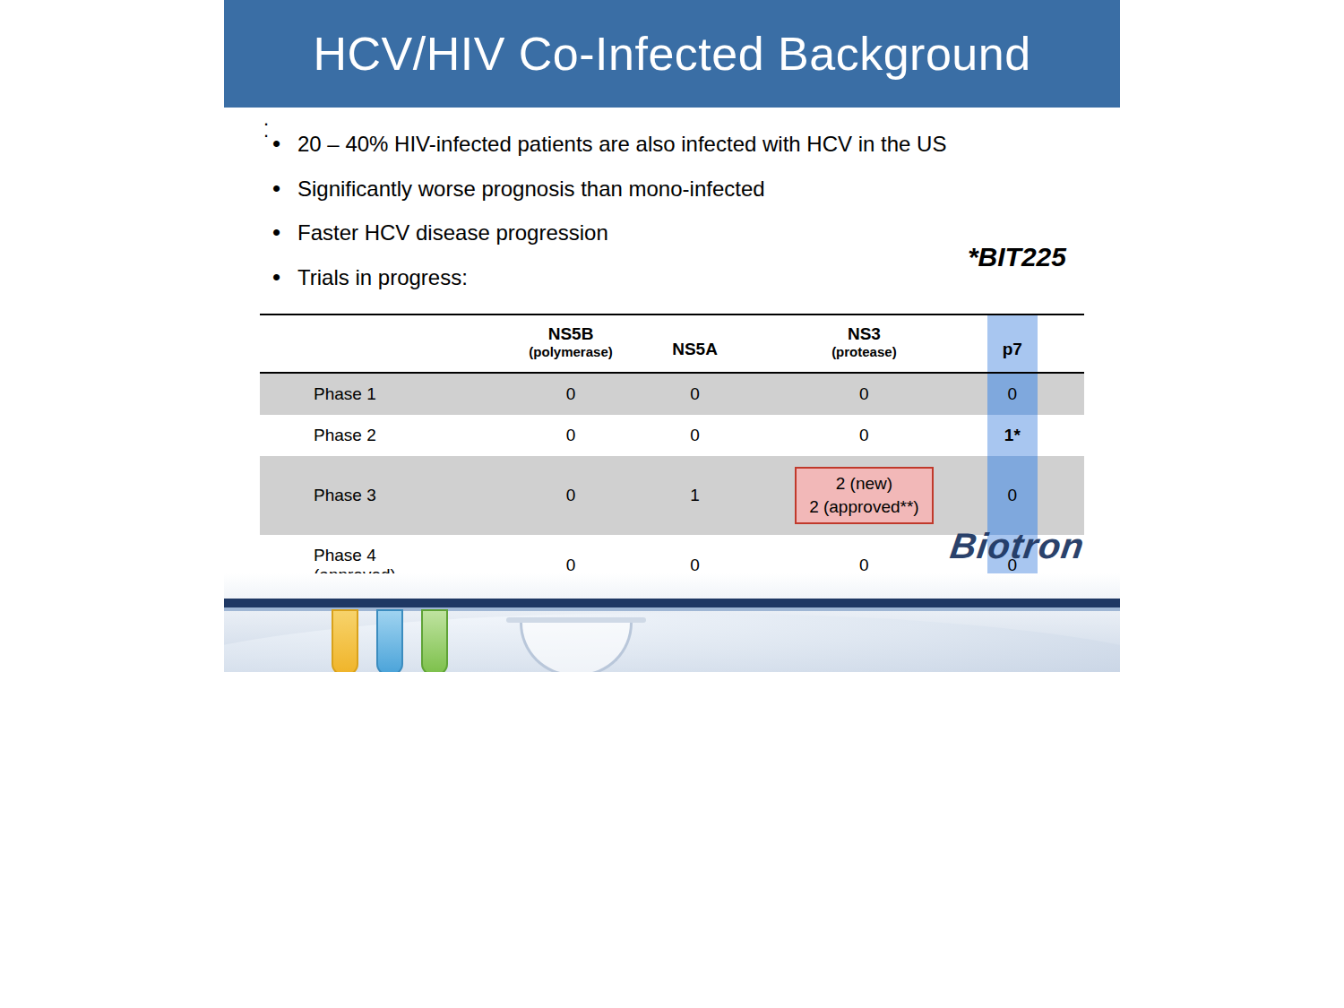HCV/HIV Co-Infected Background
.
.
20 – 40% HIV-infected patients are also infected with HCV in the US
Significantly worse prognosis than mono-infected
Faster HCV disease progression
Trials in progress:
*BIT225
| | NS5B (polymerase) | NS5A | NS3 (protease) | p7 | |
| --- | --- | --- | --- | --- | --- |
| Phase 1 | 0 | 0 | 0 | 0 | |
| Phase 2 | 0 | 0 | 0 | 1* | |
| Phase 3 | 0 | 1 | 2 (new) 2 (approved**) | 0 | |
| Phase 4 (approved) | 0 | 0 | 0 | 0 | |
**Approved for HCV (not HIV/HCV)
Potential for adverse drug-drug interactions
Biotron